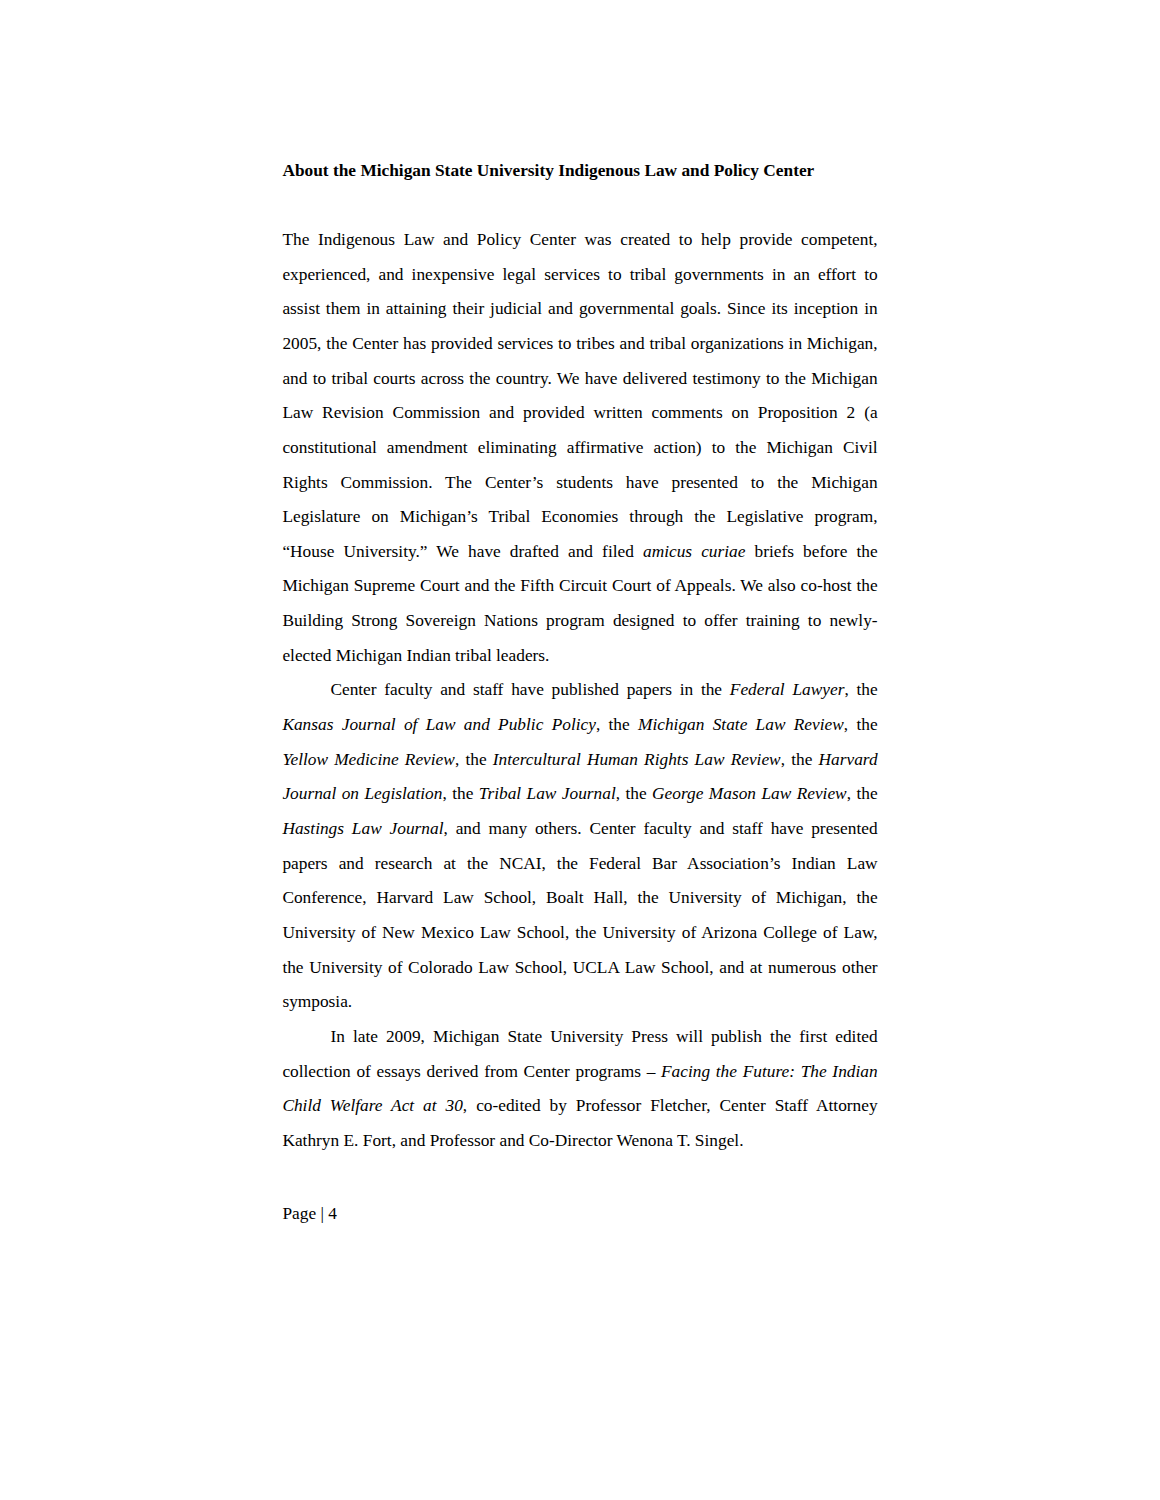About the Michigan State University Indigenous Law and Policy Center
The Indigenous Law and Policy Center was created to help provide competent, experienced, and inexpensive legal services to tribal governments in an effort to assist them in attaining their judicial and governmental goals. Since its inception in 2005, the Center has provided services to tribes and tribal organizations in Michigan, and to tribal courts across the country. We have delivered testimony to the Michigan Law Revision Commission and provided written comments on Proposition 2 (a constitutional amendment eliminating affirmative action) to the Michigan Civil Rights Commission. The Center’s students have presented to the Michigan Legislature on Michigan’s Tribal Economies through the Legislative program, “House University.” We have drafted and filed amicus curiae briefs before the Michigan Supreme Court and the Fifth Circuit Court of Appeals. We also co-host the Building Strong Sovereign Nations program designed to offer training to newly-elected Michigan Indian tribal leaders.
Center faculty and staff have published papers in the Federal Lawyer, the Kansas Journal of Law and Public Policy, the Michigan State Law Review, the Yellow Medicine Review, the Intercultural Human Rights Law Review, the Harvard Journal on Legislation, the Tribal Law Journal, the George Mason Law Review, the Hastings Law Journal, and many others. Center faculty and staff have presented papers and research at the NCAI, the Federal Bar Association’s Indian Law Conference, Harvard Law School, Boalt Hall, the University of Michigan, the University of New Mexico Law School, the University of Arizona College of Law, the University of Colorado Law School, UCLA Law School, and at numerous other symposia.
In late 2009, Michigan State University Press will publish the first edited collection of essays derived from Center programs – Facing the Future: The Indian Child Welfare Act at 30, co-edited by Professor Fletcher, Center Staff Attorney Kathryn E. Fort, and Professor and Co-Director Wenona T. Singel.
Page | 4